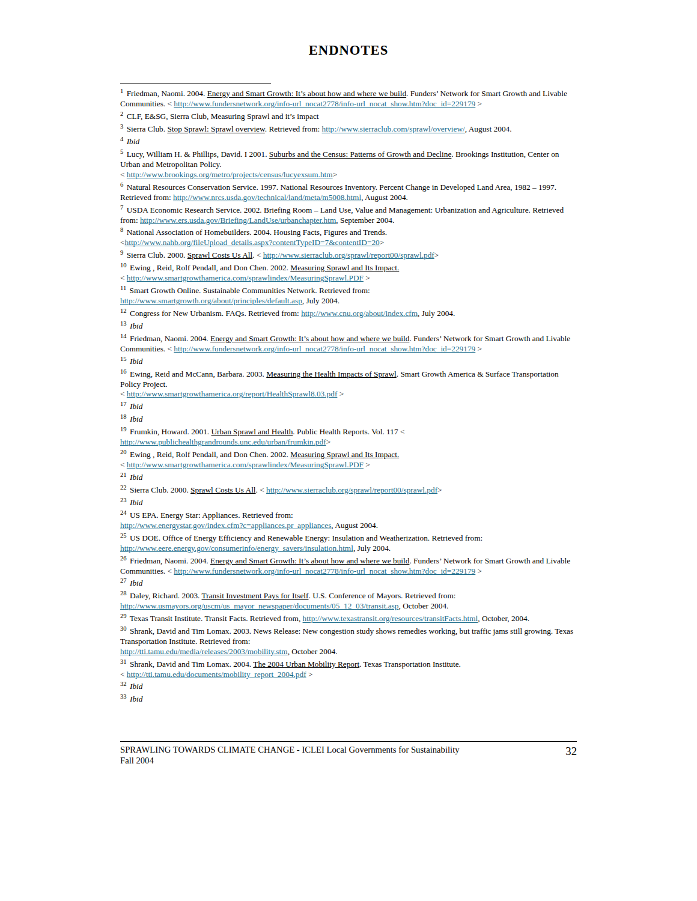ENDNOTES
1 Friedman, Naomi. 2004. Energy and Smart Growth: It’s about how and where we build. Funders’ Network for Smart Growth and Livable Communities. < http://www.fundersnetwork.org/info-url_nocat2778/info-url_nocat_show.htm?doc_id=229179 >
2 CLF, E&SG, Sierra Club, Measuring Sprawl and it’s impact
3 Sierra Club. Stop Sprawl: Sprawl overview. Retrieved from: http://www.sierraclub.com/sprawl/overview/, August 2004.
4 Ibid
5 Lucy, William H. & Phillips, David. I 2001. Suburbs and the Census: Patterns of Growth and Decline. Brookings Institution, Center on Urban and Metropolitan Policy.
< http://www.brookings.org/metro/projects/census/lucyexsum.htm>
6 Natural Resources Conservation Service. 1997. National Resources Inventory. Percent Change in Developed Land Area, 1982 – 1997. Retrieved from: http://www.nrcs.usda.gov/technical/land/meta/m5008.html, August 2004.
7 USDA Economic Research Service. 2002. Briefing Room – Land Use, Value and Management: Urbanization and Agriculture. Retrieved from: http://www.ers.usda.gov/Briefing/LandUse/urbanchapter.htm, September 2004.
8 National Association of Homebuilders. 2004. Housing Facts, Figures and Trends.
<http://www.nahb.org/fileUpload_details.aspx?contentTypeID=7&contentID=20>
9 Sierra Club. 2000. Sprawl Costs Us All. < http://www.sierraclub.org/sprawl/report00/sprawl.pdf>
10 Ewing , Reid, Rolf Pendall, and Don Chen. 2002. Measuring Sprawl and Its Impact.
< http://www.smartgrowthamerica.com/sprawlindex/MeasuringSprawl.PDF >
11 Smart Growth Online. Sustainable Communities Network. Retrieved from:
http://www.smartgrowth.org/about/principles/default.asp, July 2004.
12 Congress for New Urbanism. FAQs. Retrieved from: http://www.cnu.org/about/index.cfm, July 2004.
13 Ibid
14 Friedman, Naomi. 2004. Energy and Smart Growth: It’s about how and where we build. Funders’ Network for Smart Growth and Livable Communities. < http://www.fundersnetwork.org/info-url_nocat2778/info-url_nocat_show.htm?doc_id=229179 >
15 Ibid
16 Ewing, Reid and McCann, Barbara. 2003. Measuring the Health Impacts of Sprawl. Smart Growth America & Surface Transportation Policy Project.
< http://www.smartgrowthamerica.org/report/HealthSprawl8.03.pdf >
17 Ibid
18 Ibid
19 Frumkin, Howard. 2001. Urban Sprawl and Health. Public Health Reports. Vol. 117 <
http://www.publichealthgrandrounds.unc.edu/urban/frumkin.pdf>
20 Ewing , Reid, Rolf Pendall, and Don Chen. 2002. Measuring Sprawl and Its Impact.
< http://www.smartgrowthamerica.com/sprawlindex/MeasuringSprawl.PDF >
21 Ibid
22 Sierra Club. 2000. Sprawl Costs Us All. < http://www.sierraclub.org/sprawl/report00/sprawl.pdf>
23 Ibid
24 US EPA. Energy Star: Appliances. Retrieved from:
http://www.energystar.gov/index.cfm?c=appliances.pr_appliances, August 2004.
25 US DOE. Office of Energy Efficiency and Renewable Energy: Insulation and Weatherization. Retrieved from:
http://www.eere.energy.gov/consumerinfo/energy_savers/insulation.html, July 2004.
26 Friedman, Naomi. 2004. Energy and Smart Growth: It’s about how and where we build. Funders’ Network for Smart Growth and Livable Communities. < http://www.fundersnetwork.org/info-url_nocat2778/info-url_nocat_show.htm?doc_id=229179 >
27 Ibid
28 Daley, Richard. 2003. Transit Investment Pays for Itself. U.S. Conference of Mayors. Retrieved from:
http://www.usmayors.org/uscm/us_mayor_newspaper/documents/05_12_03/transit.asp, October 2004.
29 Texas Transit Institute. Transit Facts. Retrieved from, http://www.texastransit.org/resources/transitFacts.html, October, 2004.
30 Shrank, David and Tim Lomax. 2003. News Release: New congestion study shows remedies working, but traffic jams still growing. Texas Transportation Institute. Retrieved from:
http://tti.tamu.edu/media/releases/2003/mobility.stm, October 2004.
31 Shrank, David and Tim Lomax. 2004. The 2004 Urban Mobility Report. Texas Transportation Institute.
< http://tti.tamu.edu/documents/mobility_report_2004.pdf >
32 Ibid
33 Ibid
SPRAWLING TOWARDS CLIMATE CHANGE - ICLEI Local Governments for Sustainability
Fall 2004
32